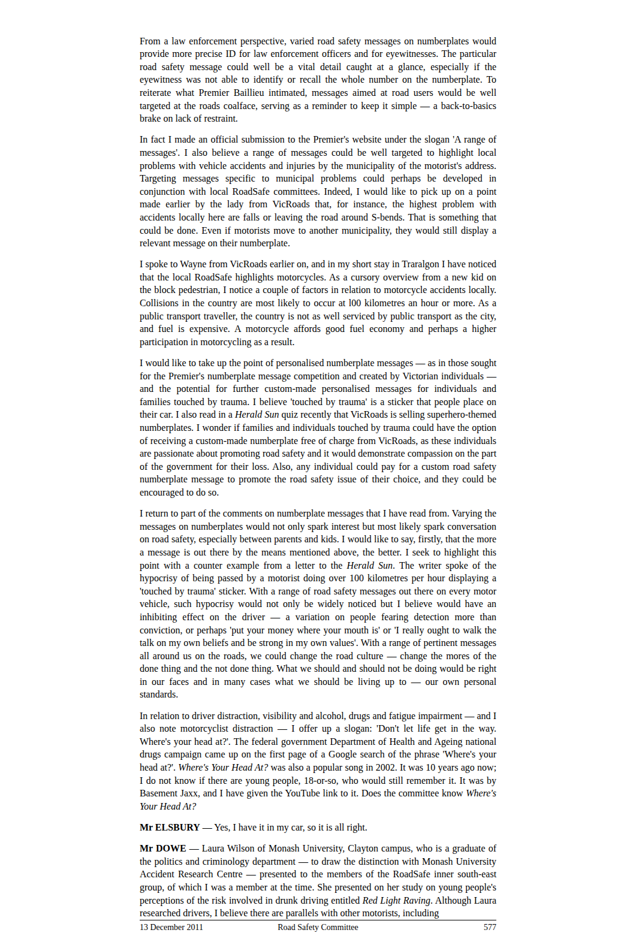From a law enforcement perspective, varied road safety messages on numberplates would provide more precise ID for law enforcement officers and for eyewitnesses. The particular road safety message could well be a vital detail caught at a glance, especially if the eyewitness was not able to identify or recall the whole number on the numberplate. To reiterate what Premier Baillieu intimated, messages aimed at road users would be well targeted at the roads coalface, serving as a reminder to keep it simple — a back-to-basics brake on lack of restraint.
In fact I made an official submission to the Premier's website under the slogan 'A range of messages'. I also believe a range of messages could be well targeted to highlight local problems with vehicle accidents and injuries by the municipality of the motorist's address. Targeting messages specific to municipal problems could perhaps be developed in conjunction with local RoadSafe committees. Indeed, I would like to pick up on a point made earlier by the lady from VicRoads that, for instance, the highest problem with accidents locally here are falls or leaving the road around S-bends. That is something that could be done. Even if motorists move to another municipality, they would still display a relevant message on their numberplate.
I spoke to Wayne from VicRoads earlier on, and in my short stay in Traralgon I have noticed that the local RoadSafe highlights motorcycles. As a cursory overview from a new kid on the block pedestrian, I notice a couple of factors in relation to motorcycle accidents locally. Collisions in the country are most likely to occur at l00 kilometres an hour or more. As a public transport traveller, the country is not as well serviced by public transport as the city, and fuel is expensive. A motorcycle affords good fuel economy and perhaps a higher participation in motorcycling as a result.
I would like to take up the point of personalised numberplate messages — as in those sought for the Premier's numberplate message competition and created by Victorian individuals — and the potential for further custom-made personalised messages for individuals and families touched by trauma. I believe 'touched by trauma' is a sticker that people place on their car. I also read in a Herald Sun quiz recently that VicRoads is selling superhero-themed numberplates. I wonder if families and individuals touched by trauma could have the option of receiving a custom-made numberplate free of charge from VicRoads, as these individuals are passionate about promoting road safety and it would demonstrate compassion on the part of the government for their loss. Also, any individual could pay for a custom road safety numberplate message to promote the road safety issue of their choice, and they could be encouraged to do so.
I return to part of the comments on numberplate messages that I have read from. Varying the messages on numberplates would not only spark interest but most likely spark conversation on road safety, especially between parents and kids. I would like to say, firstly, that the more a message is out there by the means mentioned above, the better. I seek to highlight this point with a counter example from a letter to the Herald Sun. The writer spoke of the hypocrisy of being passed by a motorist doing over 100 kilometres per hour displaying a 'touched by trauma' sticker. With a range of road safety messages out there on every motor vehicle, such hypocrisy would not only be widely noticed but I believe would have an inhibiting effect on the driver — a variation on people fearing detection more than conviction, or perhaps 'put your money where your mouth is' or 'I really ought to walk the talk on my own beliefs and be strong in my own values'. With a range of pertinent messages all around us on the roads, we could change the road culture — change the mores of the done thing and the not done thing. What we should and should not be doing would be right in our faces and in many cases what we should be living up to — our own personal standards.
In relation to driver distraction, visibility and alcohol, drugs and fatigue impairment — and I also note motorcyclist distraction — I offer up a slogan: 'Don't let life get in the way. Where's your head at?'. The federal government Department of Health and Ageing national drugs campaign came up on the first page of a Google search of the phrase 'Where's your head at?'. Where's Your Head At? was also a popular song in 2002. It was 10 years ago now; I do not know if there are young people, 18-or-so, who would still remember it. It was by Basement Jaxx, and I have given the YouTube link to it. Does the committee know Where's Your Head At?
Mr ELSBURY — Yes, I have it in my car, so it is all right.
Mr DOWE — Laura Wilson of Monash University, Clayton campus, who is a graduate of the politics and criminology department — to draw the distinction with Monash University Accident Research Centre — presented to the members of the RoadSafe inner south-east group, of which I was a member at the time. She presented on her study on young people's perceptions of the risk involved in drunk driving entitled Red Light Raving. Although Laura researched drivers, I believe there are parallels with other motorists, including
| 13 December 2011 | Road Safety Committee | 577 |